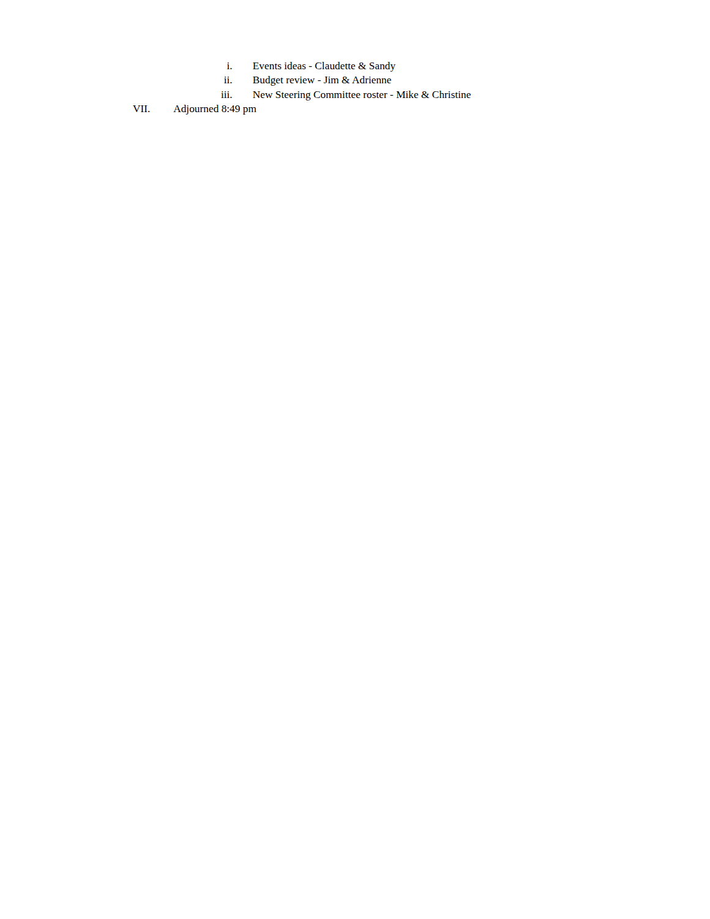Events ideas - Claudette & Sandy
Budget review - Jim & Adrienne
New Steering Committee roster - Mike & Christine
Adjourned 8:49 pm